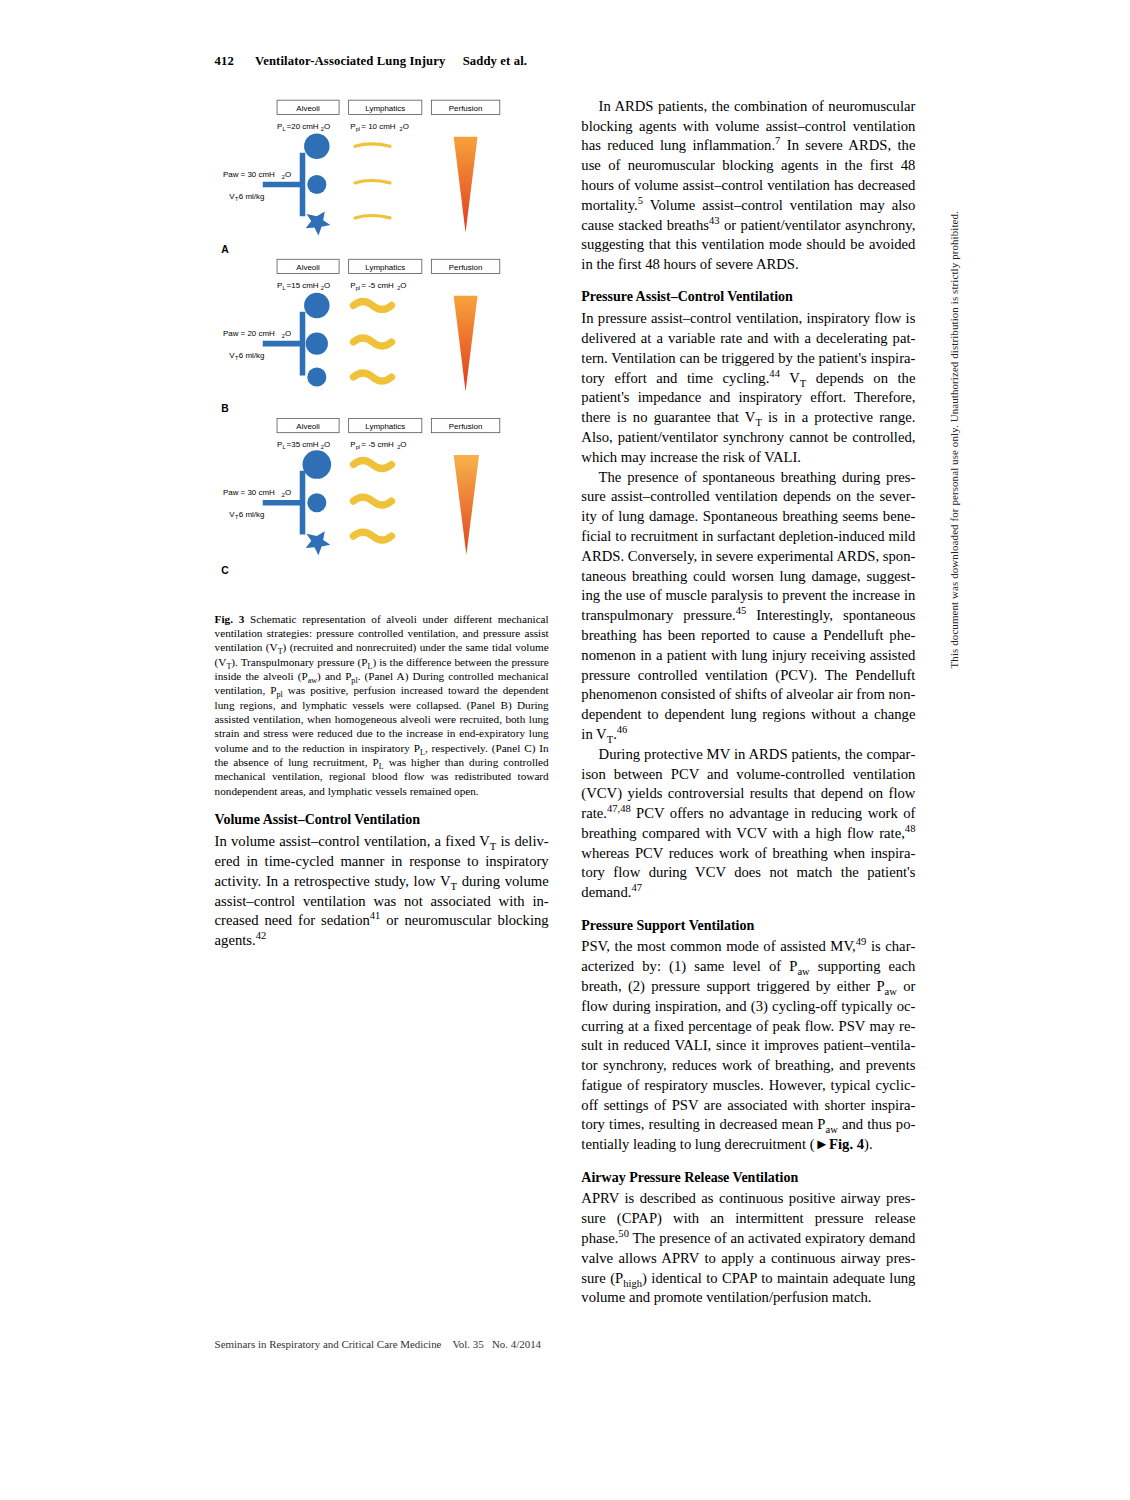412 Ventilator-Associated Lung InjurySaddy et al.
This document was downloaded for personal use only. Unauthorized distribution is strictly prohibited.
Alveoli Lymphatics Perfusion P L =20 cmH 2 O P pl = 10 cmH 2 O Paw = 30 cmH 2 O V T 6 ml/kg A Alveoli Lymphatics Perfusion P L =15 cmH 2 O P pl = -5 cmH 2 O Paw = 20 cmH 2 O V T 6 ml/kg B Alveoli Lymphatics Perfusion P L =35 cmH 2 O P pl = -5 cmH 2 O Paw = 30 cmH 2 O V T 6 ml/kg C
Fig. 3 Schematic representation of alveoli under different mechanical ventilation strategies: pressure controlled ventilation, and pressure assist ventilation (VT) (recruited and nonrecruited) under the same tidal volume (VT). Transpulmonary pressure (PL) is the difference between the pressure inside the alveoli (Paw) and Ppl. (Panel A) During controlled mechanical ventilation, Ppl was positive, perfusion increased toward the dependent lung regions, and lymphatic vessels were collapsed. (Panel B) During assisted ventilation, when homogeneous alveoli were recruited, both lung strain and stress were reduced due to the increase in end-expiratory lung volume and to the reduction in inspiratory PL, respectively. (Panel C) In the absence of lung recruitment, PL was higher than during controlled mechanical ventilation, regional blood flow was redistributed toward nondependent areas, and lymphatic vessels remained open.
Volume Assist–Control Ventilation
In volume assist–control ventilation, a fixed VT is delivered in time-cycled manner in response to inspiratory activity. In a retrospective study, low VT during volume assist–control ventilation was not associated with increased need for sedation41 or neuromuscular blocking agents.42
In ARDS patients, the combination of neuromuscular blocking agents with volume assist–control ventilation has reduced lung inflammation.7 In severe ARDS, the use of neuromuscular blocking agents in the first 48 hours of volume assist–control ventilation has decreased mortality.5 Volume assist–control ventilation may also cause stacked breaths43 or patient/ventilator asynchrony, suggesting that this ventilation mode should be avoided in the first 48 hours of severe ARDS.
Pressure Assist–Control Ventilation
In pressure assist–control ventilation, inspiratory flow is delivered at a variable rate and with a decelerating pattern. Ventilation can be triggered by the patient's inspiratory effort and time cycling.44 VT depends on the patient's impedance and inspiratory effort. Therefore, there is no guarantee that VT is in a protective range. Also, patient/ventilator synchrony cannot be controlled, which may increase the risk of VALI.
The presence of spontaneous breathing during pressure assist–controlled ventilation depends on the severity of lung damage. Spontaneous breathing seems beneficial to recruitment in surfactant depletion-induced mild ARDS. Conversely, in severe experimental ARDS, spontaneous breathing could worsen lung damage, suggesting the use of muscle paralysis to prevent the increase in transpulmonary pressure.45 Interestingly, spontaneous breathing has been reported to cause a Pendelluft phenomenon in a patient with lung injury receiving assisted pressure controlled ventilation (PCV). The Pendelluft phenomenon consisted of shifts of alveolar air from nondependent to dependent lung regions without a change in VT.46
During protective MV in ARDS patients, the comparison between PCV and volume-controlled ventilation (VCV) yields controversial results that depend on flow rate.47,48 PCV offers no advantage in reducing work of breathing compared with VCV with a high flow rate,48 whereas PCV reduces work of breathing when inspiratory flow during VCV does not match the patient's demand.47
Pressure Support Ventilation
PSV, the most common mode of assisted MV,49 is characterized by: (1) same level of Paw supporting each breath, (2) pressure support triggered by either Paw or flow during inspiration, and (3) cycling-off typically occurring at a fixed percentage of peak flow. PSV may result in reduced VALI, since it improves patient–ventilator synchrony, reduces work of breathing, and prevents fatigue of respiratory muscles. However, typical cyclic-off settings of PSV are associated with shorter inspiratory times, resulting in decreased mean Paw and thus potentially leading to lung derecruitment (►Fig. 4).
Airway Pressure Release Ventilation
APRV is described as continuous positive airway pressure (CPAP) with an intermittent pressure release phase.50 The presence of an activated expiratory demand valve allows APRV to apply a continuous airway pressure (Phigh) identical to CPAP to maintain adequate lung volume and promote ventilation/perfusion match.
Seminars in Respiratory and Critical Care Medicine Vol. 35 No. 4/2014